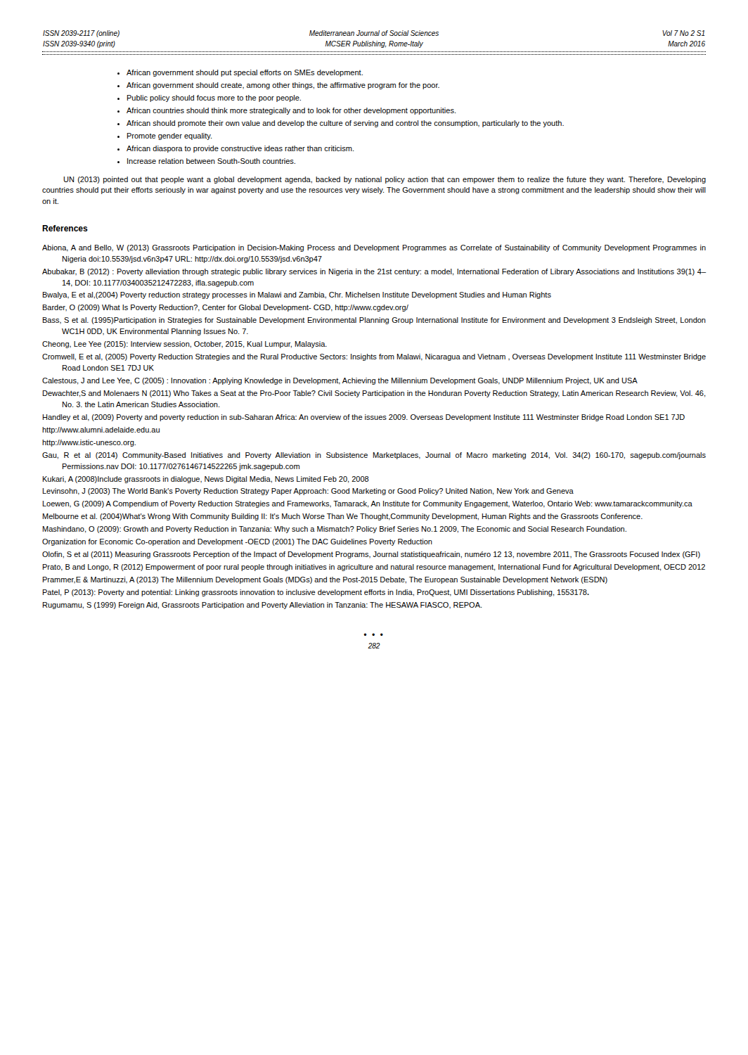| ISSN 2039-2117 (online) ISSN 2039-9340 (print) | Mediterranean Journal of Social Sciences MCSER Publishing, Rome-Italy | Vol 7 No 2 S1 March 2016 |
African government should put special efforts on SMEs development.
African government should create, among other things, the affirmative program for the poor.
Public policy should focus more to the poor people.
African countries should think more strategically and to look for other development opportunities.
African should promote their own value and develop the culture of serving and control the consumption, particularly to the youth.
Promote gender equality.
African diaspora to provide constructive ideas rather than criticism.
Increase relation between South-South countries.
UN (2013) pointed out that people want a global development agenda, backed by national policy action that can empower them to realize the future they want. Therefore, Developing countries should put their efforts seriously in war against poverty and use the resources very wisely. The Government should have a strong commitment and the leadership should show their will on it.
References
Abiona, A and Bello, W (2013) Grassroots Participation in Decision-Making Process and Development Programmes as Correlate of Sustainability of Community Development Programmes in Nigeria doi:10.5539/jsd.v6n3p47 URL: http://dx.doi.org/10.5539/jsd.v6n3p47
Abubakar, B (2012) : Poverty alleviation through strategic public library services in Nigeria in the 21st century: a model, International Federation of Library Associations and Institutions 39(1) 4–14, DOI: 10.1177/0340035212472283, ifla.sagepub.com
Bwalya, E et al,(2004) Poverty reduction strategy processes in Malawi and Zambia, Chr. Michelsen Institute Development Studies and Human Rights
Barder, O (2009) What Is Poverty Reduction?, Center for Global Development- CGD, http://www.cgdev.org/
Bass, S et al. (1995)Participation in Strategies for Sustainable Development Environmental Planning Group International Institute for Environment and Development 3 Endsleigh Street, London WC1H 0DD, UK Environmental Planning Issues No. 7.
Cheong, Lee Yee (2015): Interview session, October, 2015, Kual Lumpur, Malaysia.
Cromwell, E et al, (2005) Poverty Reduction Strategies and the Rural Productive Sectors: Insights from Malawi, Nicaragua and Vietnam , Overseas Development Institute 111 Westminster Bridge Road London SE1 7DJ UK
Calestous, J and Lee Yee, C (2005) : Innovation : Applying Knowledge in Development, Achieving the Millennium Development Goals, UNDP Millennium Project, UK and USA
Dewachter,S and Molenaers N (2011) Who Takes a Seat at the Pro-Poor Table? Civil Society Participation in the Honduran Poverty Reduction Strategy, Latin American Research Review, Vol. 46, No. 3. the Latin American Studies Association.
Handley et al, (2009) Poverty and poverty reduction in sub-Saharan Africa: An overview of the issues 2009. Overseas Development Institute 111 Westminster Bridge Road London SE1 7JD
http://www.alumni.adelaide.edu.au
http://www.istic-unesco.org.
Gau, R et al (2014) Community-Based Initiatives and Poverty Alleviation in Subsistence Marketplaces, Journal of Macro marketing 2014, Vol. 34(2) 160-170, sagepub.com/journals Permissions.nav DOI: 10.1177/0276146714522265 jmk.sagepub.com
Kukari, A (2008)Include grassroots in dialogue, News Digital Media, News Limited Feb 20, 2008
Levinsohn, J (2003) The World Bank's Poverty Reduction Strategy Paper Approach: Good Marketing or Good Policy? United Nation, New York and Geneva
Loewen, G (2009) A Compendium of Poverty Reduction Strategies and Frameworks, Tamarack, An Institute for Community Engagement, Waterloo, Ontario Web: www.tamarackcommunity.ca
Melbourne et al. (2004)What's Wrong With Community Building II: It's Much Worse Than We Thought,Community Development, Human Rights and the Grassroots Conference.
Mashindano, O (2009): Growth and Poverty Reduction in Tanzania: Why such a Mismatch? Policy Brief Series No.1 2009, The Economic and Social Research Foundation.
Organization for Economic Co-operation and Development -OECD (2001) The DAC Guidelines Poverty Reduction
Olofin, S et al (2011) Measuring Grassroots Perception of the Impact of Development Programs, Journal statistiqueafricain, numéro 12 13, novembre 2011, The Grassroots Focused Index (GFI)
Prato, B and Longo, R (2012) Empowerment of poor rural people through initiatives in agriculture and natural resource management, International Fund for Agricultural Development, OECD 2012
Prammer,E & Martinuzzi, A (2013) The Millennium Development Goals (MDGs) and the Post-2015 Debate, The European Sustainable Development Network (ESDN)
Patel, P (2013): Poverty and potential: Linking grassroots innovation to inclusive development efforts in India, ProQuest, UMI Dissertations Publishing, 1553178.
Rugumamu, S (1999) Foreign Aid, Grassroots Participation and Poverty Alleviation in Tanzania: The HESAWA FIASCO, REPOA.
• • •
282